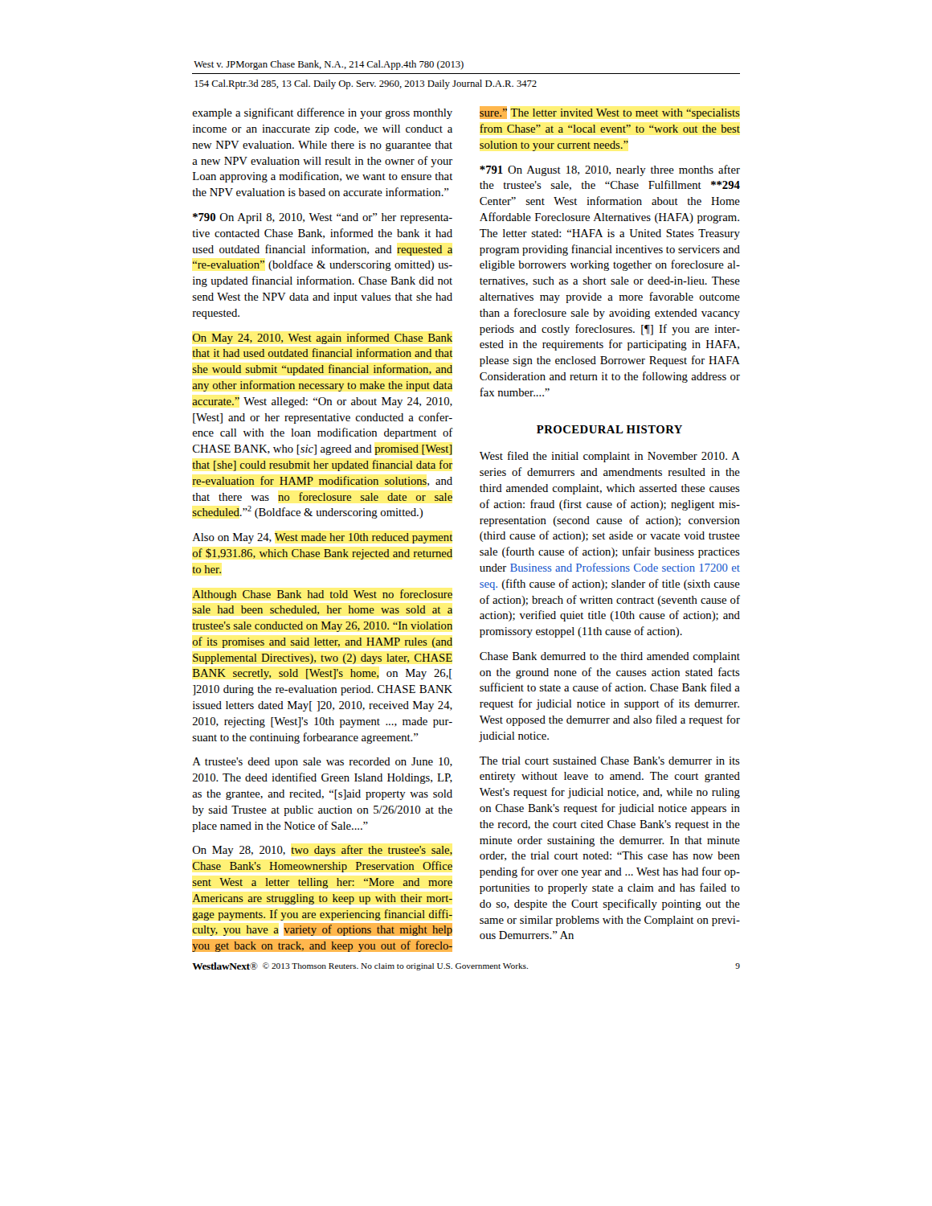West v. JPMorgan Chase Bank, N.A., 214 Cal.App.4th 780 (2013)
154 Cal.Rptr.3d 285, 13 Cal. Daily Op. Serv. 2960, 2013 Daily Journal D.A.R. 3472
example a significant difference in your gross monthly income or an inaccurate zip code, we will conduct a new NPV evaluation. While there is no guarantee that a new NPV evaluation will result in the owner of your Loan approving a modification, we want to ensure that the NPV evaluation is based on accurate information.”
*790 On April 8, 2010, West “and or” her representative contacted Chase Bank, informed the bank it had used outdated financial information, and requested a “re-evaluation” (boldface & underscoring omitted) using updated financial information. Chase Bank did not send West the NPV data and input values that she had requested.
On May 24, 2010, West again informed Chase Bank that it had used outdated financial information and that she would submit “updated financial information, and any other information necessary to make the input data accurate.” West alleged: “On or about May 24, 2010, [West] and or her representative conducted a conference call with the loan modification department of CHASE BANK, who [sic] agreed and promised [West] that [she] could resubmit her updated financial data for re-evaluation for HAMP modification solutions, and that there was no foreclosure sale date or sale scheduled.”2 (Boldface & underscoring omitted.)
Also on May 24, West made her 10th reduced payment of $1,931.86, which Chase Bank rejected and returned to her.
Although Chase Bank had told West no foreclosure sale had been scheduled, her home was sold at a trustee's sale conducted on May 26, 2010. “In violation of its promises and said letter, and HAMP rules (and Supplemental Directives), two (2) days later, CHASE BANK secretly, sold [West]'s home, on May 26,[ ]2010 during the re-evaluation period. CHASE BANK issued letters dated May[ ]20, 2010, received May 24, 2010, rejecting [West]'s 10th payment ..., made pursuant to the continuing forbearance agreement.”
A trustee's deed upon sale was recorded on June 10, 2010. The deed identified Green Island Holdings, LP, as the grantee, and recited, “[s]aid property was sold by said Trustee at public auction on 5/26/2010 at the place named in the Notice of Sale....”
On May 28, 2010, two days after the trustee's sale, Chase Bank's Homeownership Preservation Office sent West a letter telling her: “More and more Americans are struggling to keep up with their mortgage payments. If you are experiencing financial difficulty, you have a variety of options that might help you get back on track, and keep you out of foreclosure.” The letter invited West to meet with “specialists from Chase” at a “local event” to “work out the best solution to your current needs.”
*791 On August 18, 2010, nearly three months after the trustee's sale, the “Chase Fulfillment **294 Center” sent West information about the Home Affordable Foreclosure Alternatives (HAFA) program. The letter stated: “HAFA is a United States Treasury program providing financial incentives to servicers and eligible borrowers working together on foreclosure alternatives, such as a short sale or deed-in-lieu. These alternatives may provide a more favorable outcome than a foreclosure sale by avoiding extended vacancy periods and costly foreclosures. [¶] If you are interested in the requirements for participating in HAFA, please sign the enclosed Borrower Request for HAFA Consideration and return it to the following address or fax number....”
PROCEDURAL HISTORY
West filed the initial complaint in November 2010. A series of demurrers and amendments resulted in the third amended complaint, which asserted these causes of action: fraud (first cause of action); negligent misrepresentation (second cause of action); conversion (third cause of action); set aside or vacate void trustee sale (fourth cause of action); unfair business practices under Business and Professions Code section 17200 et seq. (fifth cause of action); slander of title (sixth cause of action); breach of written contract (seventh cause of action); verified quiet title (10th cause of action); and promissory estoppel (11th cause of action).
Chase Bank demurred to the third amended complaint on the ground none of the causes action stated facts sufficient to state a cause of action. Chase Bank filed a request for judicial notice in support of its demurrer. West opposed the demurrer and also filed a request for judicial notice.
The trial court sustained Chase Bank's demurrer in its entirety without leave to amend. The court granted West's request for judicial notice, and, while no ruling on Chase Bank's request for judicial notice appears in the record, the court cited Chase Bank's request in the minute order sustaining the demurrer. In that minute order, the trial court noted: “This case has now been pending for over one year and ... West has had four opportunities to properly state a claim and has failed to do so, despite the Court specifically pointing out the same or similar problems with the Complaint on previous Demurrers.” An
WestlawNext® © 2013 Thomson Reuters. No claim to original U.S. Government Works. 9